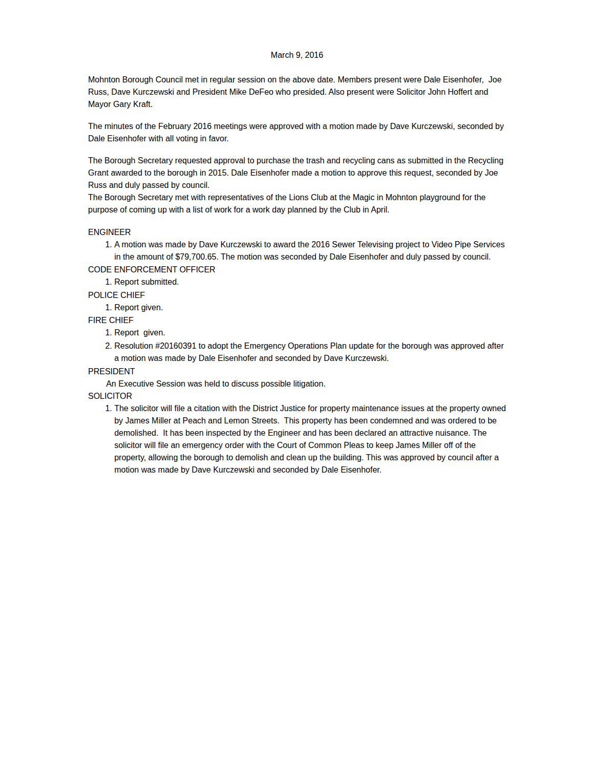March 9, 2016
Mohnton Borough Council met in regular session on the above date. Members present were Dale Eisenhofer, Joe Russ, Dave Kurczewski and President Mike DeFeo who presided. Also present were Solicitor John Hoffert and Mayor Gary Kraft.
The minutes of the February 2016 meetings were approved with a motion made by Dave Kurczewski, seconded by Dale Eisenhofer with all voting in favor.
The Borough Secretary requested approval to purchase the trash and recycling cans as submitted in the Recycling Grant awarded to the borough in 2015. Dale Eisenhofer made a motion to approve this request, seconded by Joe Russ and duly passed by council.
The Borough Secretary met with representatives of the Lions Club at the Magic in Mohnton playground for the purpose of coming up with a list of work for a work day planned by the Club in April.
ENGINEER
A motion was made by Dave Kurczewski to award the 2016 Sewer Televising project to Video Pipe Services in the amount of $79,700.65. The motion was seconded by Dale Eisenhofer and duly passed by council.
CODE ENFORCEMENT OFFICER
Report submitted.
POLICE CHIEF
Report given.
FIRE CHIEF
Report given.
Resolution #20160391 to adopt the Emergency Operations Plan update for the borough was approved after a motion was made by Dale Eisenhofer and seconded by Dave Kurczewski.
PRESIDENT
An Executive Session was held to discuss possible litigation.
SOLICITOR
The solicitor will file a citation with the District Justice for property maintenance issues at the property owned by James Miller at Peach and Lemon Streets. This property has been condemned and was ordered to be demolished. It has been inspected by the Engineer and has been declared an attractive nuisance. The solicitor will file an emergency order with the Court of Common Pleas to keep James Miller off of the property, allowing the borough to demolish and clean up the building. This was approved by council after a motion was made by Dave Kurczewski and seconded by Dale Eisenhofer.